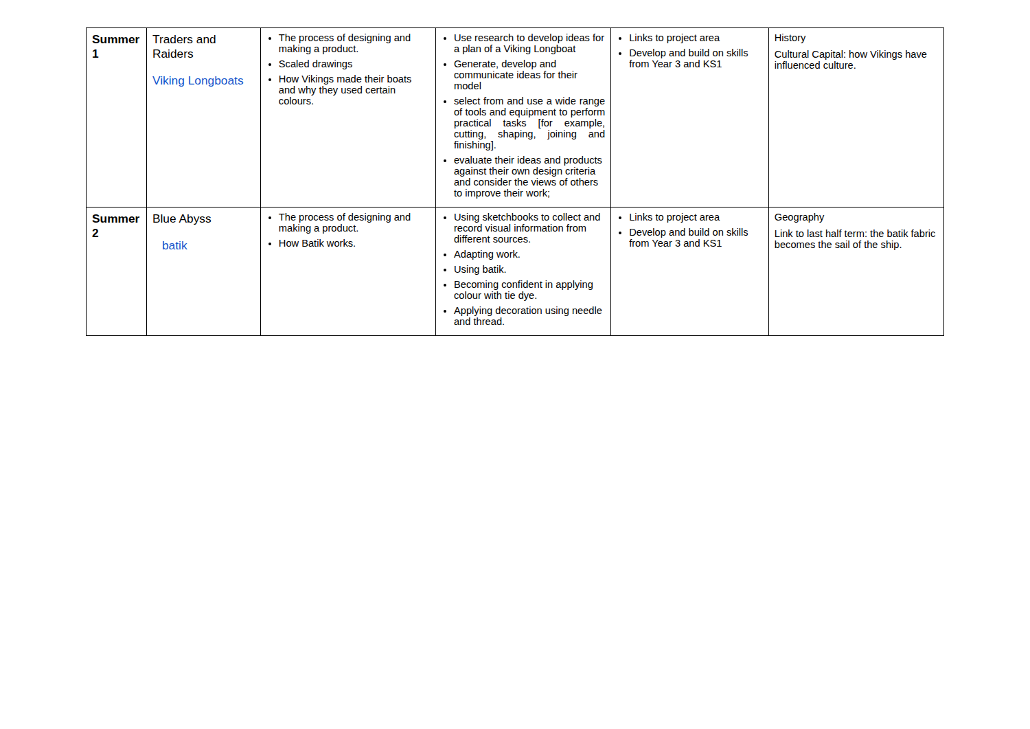| Summer 1 | Traders and Raiders Viking Longboats | The process of designing and making a product. Scaled drawings How Vikings made their boats and why they used certain colours. | Use research to develop ideas for a plan of a Viking Longboat Generate, develop and communicate ideas for their model select from and use a wide range of tools and equipment to perform practical tasks [for example, cutting, shaping, joining and finishing]. evaluate their ideas and products against their own design criteria and consider the views of others to improve their work; | Links to project area Develop and build on skills from Year 3 and KS1 | History Cultural Capital: how Vikings have influenced culture. |
| Summer 2 | Blue Abyss batik | The process of designing and making a product. How Batik works. | Using sketchbooks to collect and record visual information from different sources. Adapting work. Using batik. Becoming confident in applying colour with tie dye. Applying decoration using needle and thread. | Links to project area Develop and build on skills from Year 3 and KS1 | Geography Link to last half term: the batik fabric becomes the sail of the ship. |